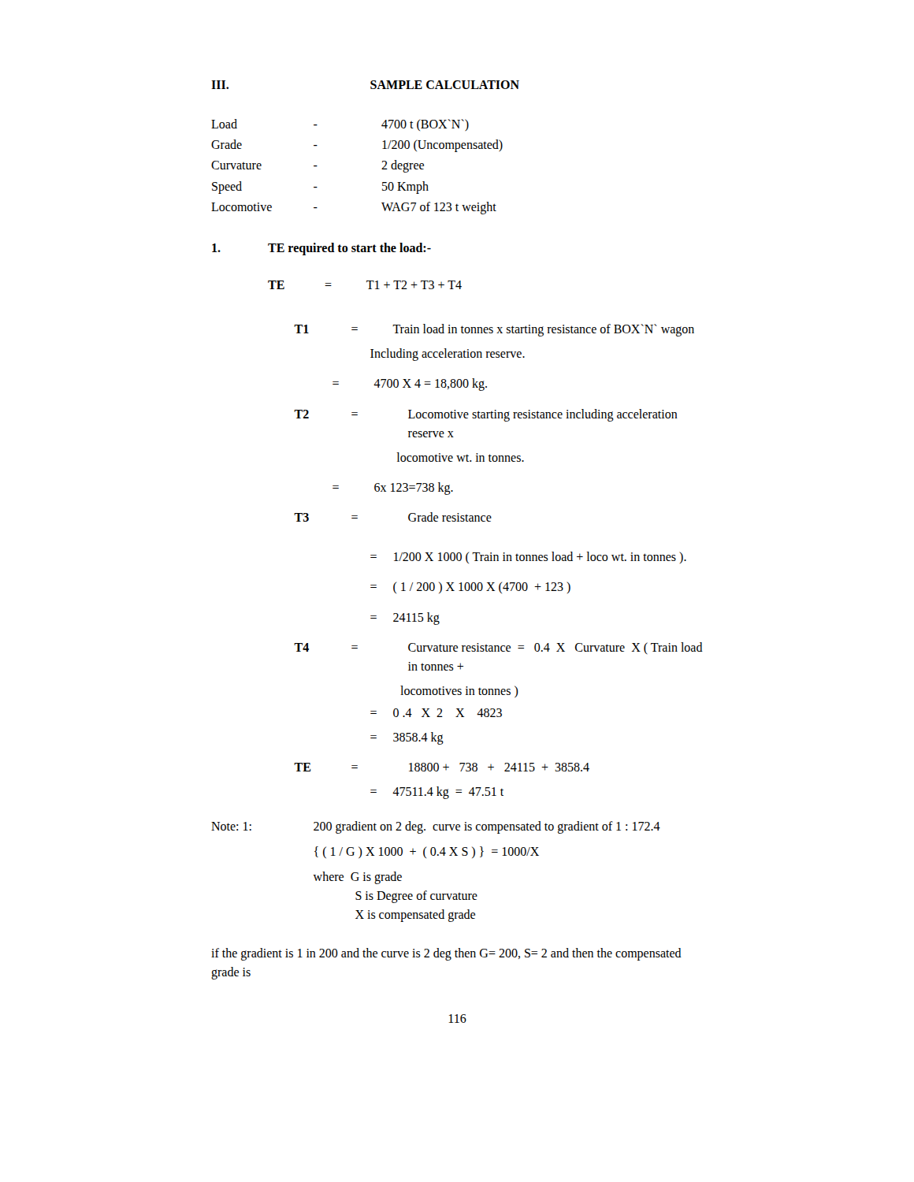III.
SAMPLE CALCULATION
| Load | - | 4700 t (BOX`N`) |
| Grade | - | 1/200 (Uncompensated) |
| Curvature | - | 2 degree |
| Speed | - | 50 Kmph |
| Locomotive | - | WAG7 of 123 t weight |
1.
TE required to start the load:-
TE
=
T1 + T2 + T3 + T4
T1
=
Train load in tonnes x starting resistance of BOX`N` wagon
Including acceleration reserve.
=
4700 X 4 = 18,800 kg.
T2
=
Locomotive starting resistance including acceleration reserve x
locomotive wt. in tonnes.
=
6x 123=738 kg.
T3
=
Grade resistance
=
1/200 X 1000 ( Train in tonnes load + loco wt. in tonnes ).
=
( 1 / 200 ) X 1000 X (4700 + 123 )
=
24115 kg
T4
=
Curvature resistance = 0.4 X Curvature X ( Train load in tonnes +
locomotives in tonnes )
=
0 .4 X 2 X 4823
=
3858.4 kg
TE
=
18800 + 738 + 24115 + 3858.4
=
47511.4 kg = 47.51 t
Note: 1:
200 gradient on 2 deg. curve is compensated to gradient of 1 : 172.4
{ ( 1 / G ) X 1000 + ( 0.4 X S ) } = 1000/X
where G is grade
S is Degree of curvature
X is compensated grade
if the gradient is 1 in 200 and the curve is 2 deg then G= 200, S= 2 and then the compensated grade is
116